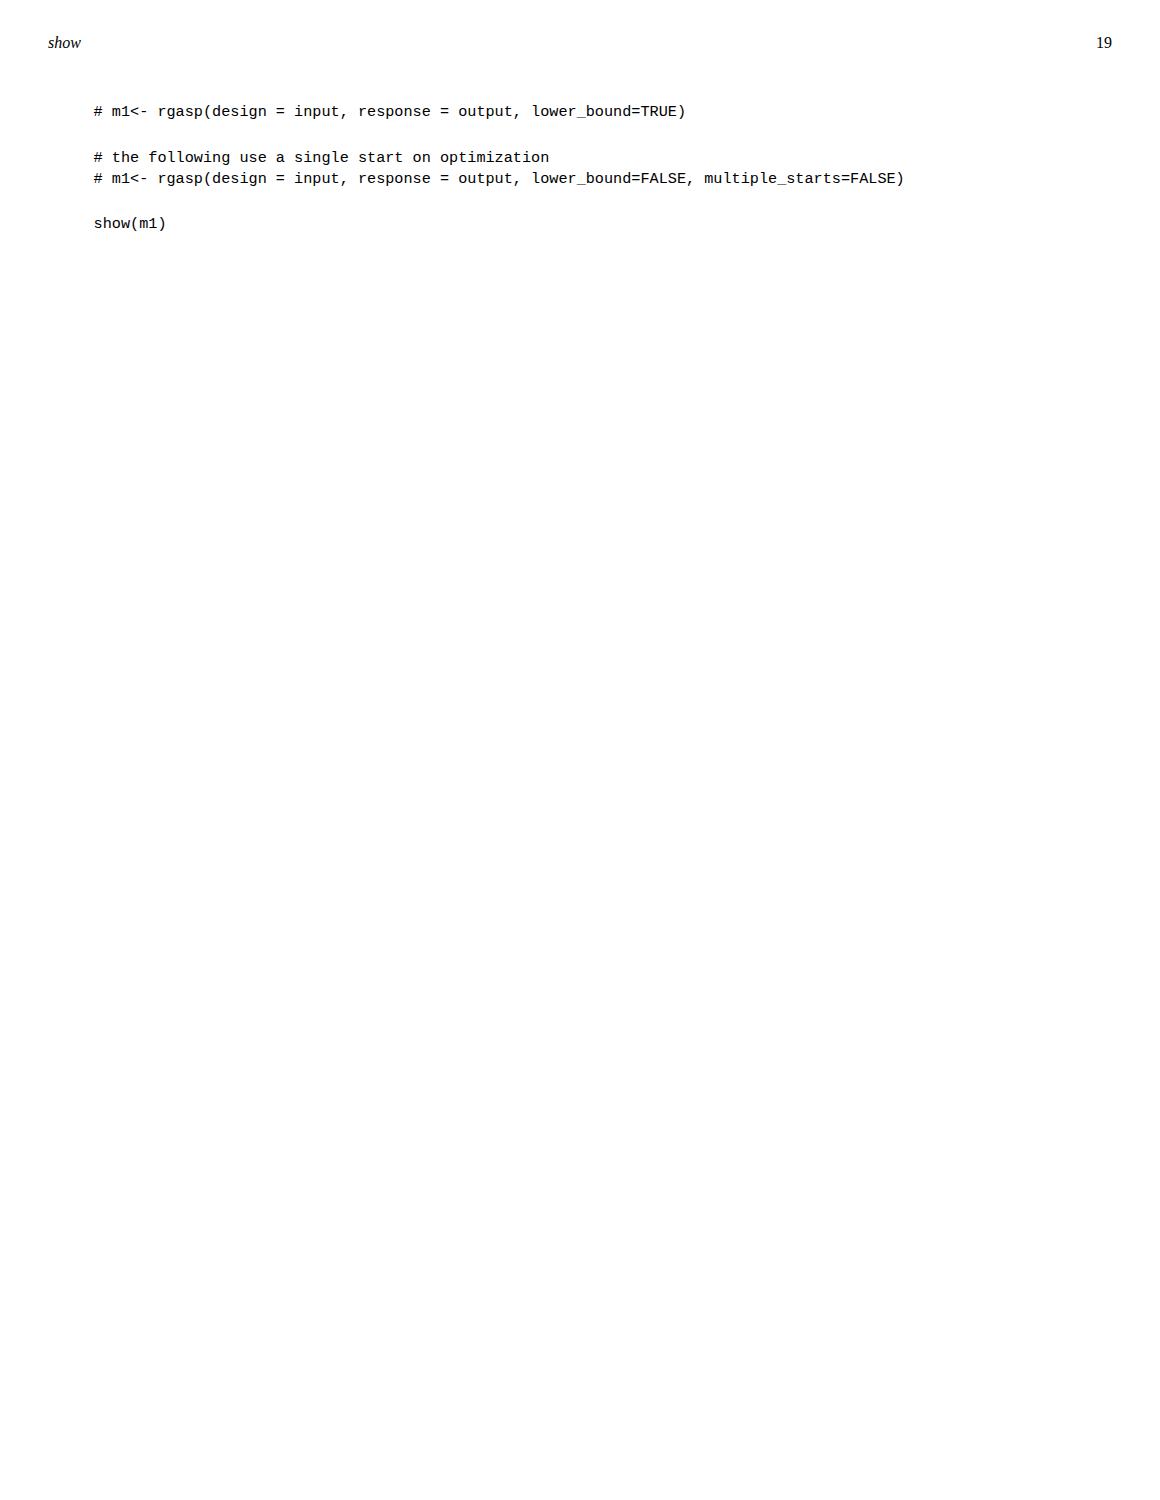show 19
# m1<- rgasp(design = input, response = output, lower_bound=TRUE)
# the following use a single start on optimization
# m1<- rgasp(design = input, response = output, lower_bound=FALSE, multiple_starts=FALSE)
show(m1)